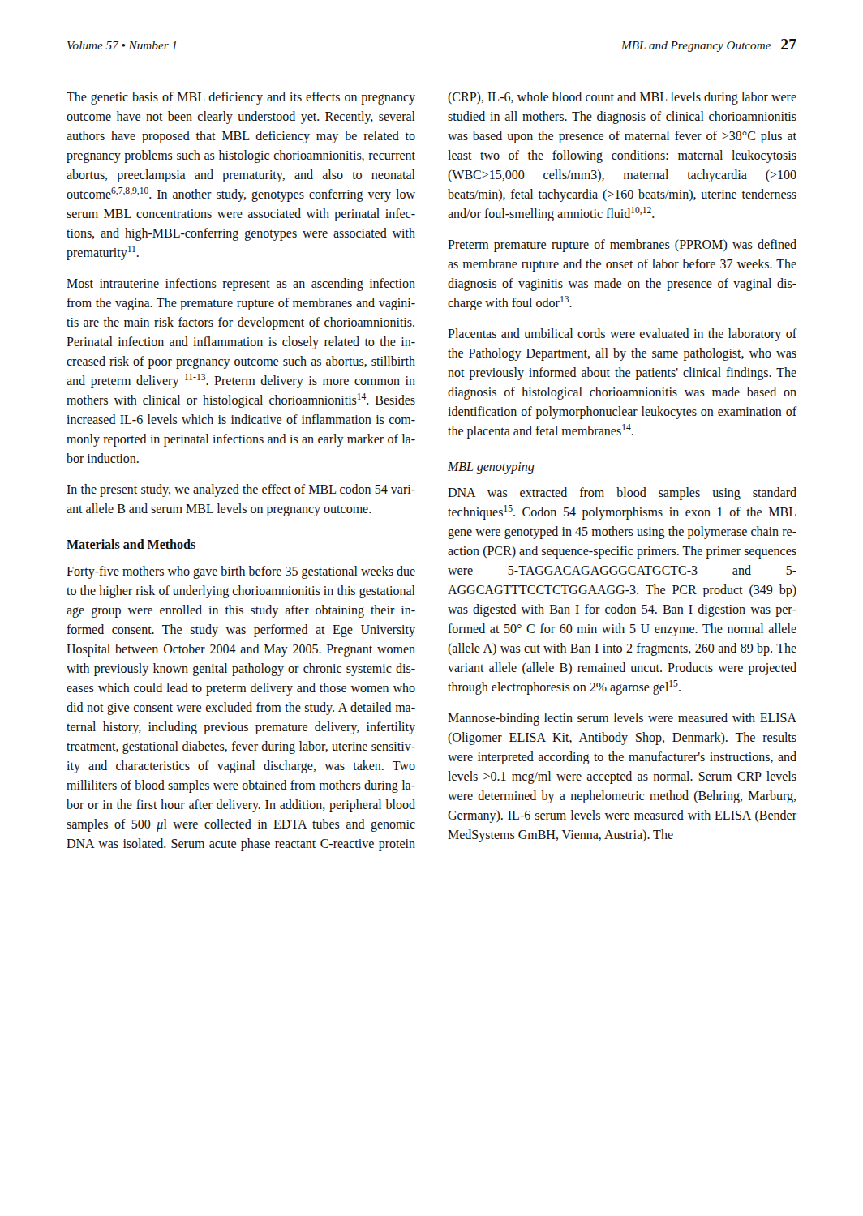Volume 57 • Number 1 MBL and Pregnancy Outcome 27
The genetic basis of MBL deficiency and its effects on pregnancy outcome have not been clearly understood yet. Recently, several authors have proposed that MBL deficiency may be related to pregnancy problems such as histologic chorioamnionitis, recurrent abortus, preeclampsia and prematurity, and also to neonatal outcome6,7,8,9,10. In another study, genotypes conferring very low serum MBL concentrations were associated with perinatal infections, and high-MBL-conferring genotypes were associated with prematurity11.
Most intrauterine infections represent as an ascending infection from the vagina. The premature rupture of membranes and vaginitis are the main risk factors for development of chorioamnionitis. Perinatal infection and inflammation is closely related to the increased risk of poor pregnancy outcome such as abortus, stillbirth and preterm delivery 11-13. Preterm delivery is more common in mothers with clinical or histological chorioamnionitis14. Besides increased IL-6 levels which is indicative of inflammation is commonly reported in perinatal infections and is an early marker of labor induction.
In the present study, we analyzed the effect of MBL codon 54 variant allele B and serum MBL levels on pregnancy outcome.
Materials and Methods
Forty-five mothers who gave birth before 35 gestational weeks due to the higher risk of underlying chorioamnionitis in this gestational age group were enrolled in this study after obtaining their informed consent. The study was performed at Ege University Hospital between October 2004 and May 2005. Pregnant women with previously known genital pathology or chronic systemic diseases which could lead to preterm delivery and those women who did not give consent were excluded from the study. A detailed maternal history, including previous premature delivery, infertility treatment, gestational diabetes, fever during labor, uterine sensitivity and characteristics of vaginal discharge, was taken. Two milliliters of blood samples were obtained from mothers during labor or in the first hour after delivery. In addition, peripheral blood samples of 500 μl were collected in EDTA tubes and genomic DNA was isolated. Serum acute phase reactant C-reactive protein (CRP), IL-6, whole blood count and MBL levels during labor were studied in all mothers. The diagnosis of clinical chorioamnionitis was based upon the presence of maternal fever of >38°C plus at least two of the following conditions: maternal leukocytosis (WBC>15,000 cells/mm3), maternal tachycardia (>100 beats/min), fetal tachycardia (>160 beats/min), uterine tenderness and/or foul-smelling amniotic fluid10,12.
Preterm premature rupture of membranes (PPROM) was defined as membrane rupture and the onset of labor before 37 weeks. The diagnosis of vaginitis was made on the presence of vaginal discharge with foul odor13.
Placentas and umbilical cords were evaluated in the laboratory of the Pathology Department, all by the same pathologist, who was not previously informed about the patients' clinical findings. The diagnosis of histological chorioamnionitis was made based on identification of polymorphonuclear leukocytes on examination of the placenta and fetal membranes14.
MBL genotyping
DNA was extracted from blood samples using standard techniques15. Codon 54 polymorphisms in exon 1 of the MBL gene were genotyped in 45 mothers using the polymerase chain reaction (PCR) and sequence-specific primers. The primer sequences were 5-TAGGACAGAGGGCATGCTC-3 and 5-AGGCAGTTTCCTCTGGAAGG-3. The PCR product (349 bp) was digested with Ban I for codon 54. Ban I digestion was performed at 50° C for 60 min with 5 U enzyme. The normal allele (allele A) was cut with Ban I into 2 fragments, 260 and 89 bp. The variant allele (allele B) remained uncut. Products were projected through electrophoresis on 2% agarose gel15.
Mannose-binding lectin serum levels were measured with ELISA (Oligomer ELISA Kit, Antibody Shop, Denmark). The results were interpreted according to the manufacturer's instructions, and levels >0.1 mcg/ml were accepted as normal. Serum CRP levels were determined by a nephelometric method (Behring, Marburg, Germany). IL-6 serum levels were measured with ELISA (Bender MedSystems GmBH, Vienna, Austria). The